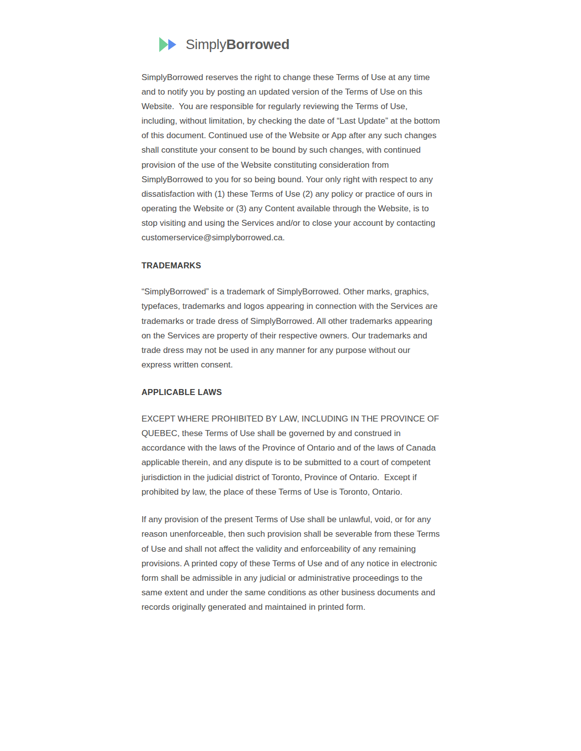Simply Borrowed
SimplyBorrowed reserves the right to change these Terms of Use at any time and to notify you by posting an updated version of the Terms of Use on this Website. You are responsible for regularly reviewing the Terms of Use, including, without limitation, by checking the date of “Last Update” at the bottom of this document. Continued use of the Website or App after any such changes shall constitute your consent to be bound by such changes, with continued provision of the use of the Website constituting consideration from SimplyBorrowed to you for so being bound. Your only right with respect to any dissatisfaction with (1) these Terms of Use (2) any policy or practice of ours in operating the Website or (3) any Content available through the Website, is to stop visiting and using the Services and/or to close your account by contacting customerservice@simplyborrowed.ca.
Trademarks
“SimplyBorrowed” is a trademark of SimplyBorrowed. Other marks, graphics, typefaces, trademarks and logos appearing in connection with the Services are trademarks or trade dress of SimplyBorrowed. All other trademarks appearing on the Services are property of their respective owners. Our trademarks and trade dress may not be used in any manner for any purpose without our express written consent.
Applicable Laws
EXCEPT WHERE PROHIBITED BY LAW, INCLUDING IN THE PROVINCE OF QUEBEC, these Terms of Use shall be governed by and construed in accordance with the laws of the Province of Ontario and of the laws of Canada applicable therein, and any dispute is to be submitted to a court of competent jurisdiction in the judicial district of Toronto, Province of Ontario. Except if prohibited by law, the place of these Terms of Use is Toronto, Ontario.
If any provision of the present Terms of Use shall be unlawful, void, or for any reason unenforceable, then such provision shall be severable from these Terms of Use and shall not affect the validity and enforceability of any remaining provisions. A printed copy of these Terms of Use and of any notice in electronic form shall be admissible in any judicial or administrative proceedings to the same extent and under the same conditions as other business documents and records originally generated and maintained in printed form.